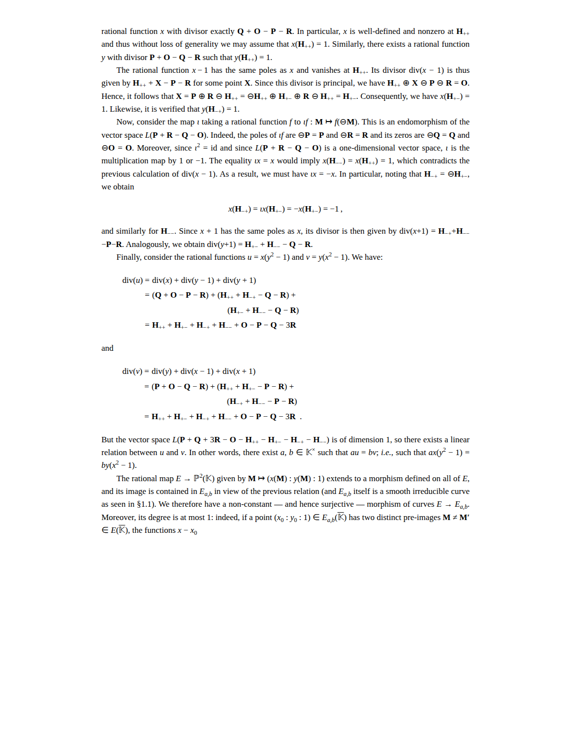rational function x with divisor exactly Q + O − P − R. In particular, x is well-defined and nonzero at H++ and thus without loss of generality we may assume that x(H++) = 1. Similarly, there exists a rational function y with divisor P + O − Q − R such that y(H++) = 1.
The rational function x − 1 has the same poles as x and vanishes at H++. Its divisor div(x − 1) is thus given by H++ + X − P − R for some point X. Since this divisor is principal, we have H++ ⊕ X ⊖ P ⊖ R = O. Hence, it follows that X = P ⊕ R ⊖ H++ = ⊖H++ ⊕ H+− ⊕ R ⊖ H++ = H+−. Consequently, we have x(H+−) = 1. Likewise, it is verified that y(H−+) = 1.
Now, consider the map ι taking a rational function f to ιf : M ↦ f(⊖M). This is an endomorphism of the vector space L(P + R − Q − O). Indeed, the poles of ιf are ⊖P = P and ⊖R = R and its zeros are ⊖Q = Q and ⊖O = O. Moreover, since ι2 = id and since L(P + R − Q − O) is a one-dimensional vector space, ι is the multiplication map by 1 or −1. The equality ιx = x would imply x(H−−) = x(H++) = 1, which contradicts the previous calculation of div(x − 1). As a result, we must have ιx = −x. In particular, noting that H−+ = ⊖H+−, we obtain
x(H−+) = ιx(H+−) = −x(H+−) = −1 ,
and similarly for H−−. Since x + 1 has the same poles as x, its divisor is then given by div(x+1) = H−++H−−−P−R. Analogously, we obtain div(y+1) = H+− + H−− − Q − R.
Finally, consider the rational functions u = x(y2 − 1) and v = y(x2 − 1). We have:
| div( u ) = | div( x ) + div( y − 1) + div( y + 1) |
| = | ( Q + O − P − R ) + ( H ++ + H −+ − Q − R ) + |
| | ( H +− + H −− − Q − R ) |
| = | H ++ + H +− + H −+ + H −− + O − P − Q − 3 R |
and
| div( v ) = | div( y ) + div( x − 1) + div( x + 1) |
| = | ( P + O − Q − R ) + ( H ++ + H +− − P − R ) + |
| | ( H −+ + H −− − P − R ) |
| = | H ++ + H +− + H −+ + H −− + O − P − Q − 3 R . |
But the vector space L(P + Q + 3R − O − H++ − H+− − H−+ − H−−) is of dimension 1, so there exists a linear relation between u and v. In other words, there exist a, b ∈ 𝕂× such that au = bv; i.e., such that ax(y2 − 1) = by(x2 − 1).
The rational map E → ℙ2(𝕂) given by M ↦ (x(M) : y(M) : 1) extends to a morphism defined on all of E, and its image is contained in Ea,b in view of the previous relation (and Ea,b itself is a smooth irreducible curve as seen in §1.1). We therefore have a non-constant — and hence surjective — morphism of curves E → Ea,b. Moreover, its degree is at most 1: indeed, if a point (x0 : y0 : 1) ∈ Ea,b(𝕂) has two distinct pre-images M ≠ M′ ∈ E(𝕂), the functions x − x0